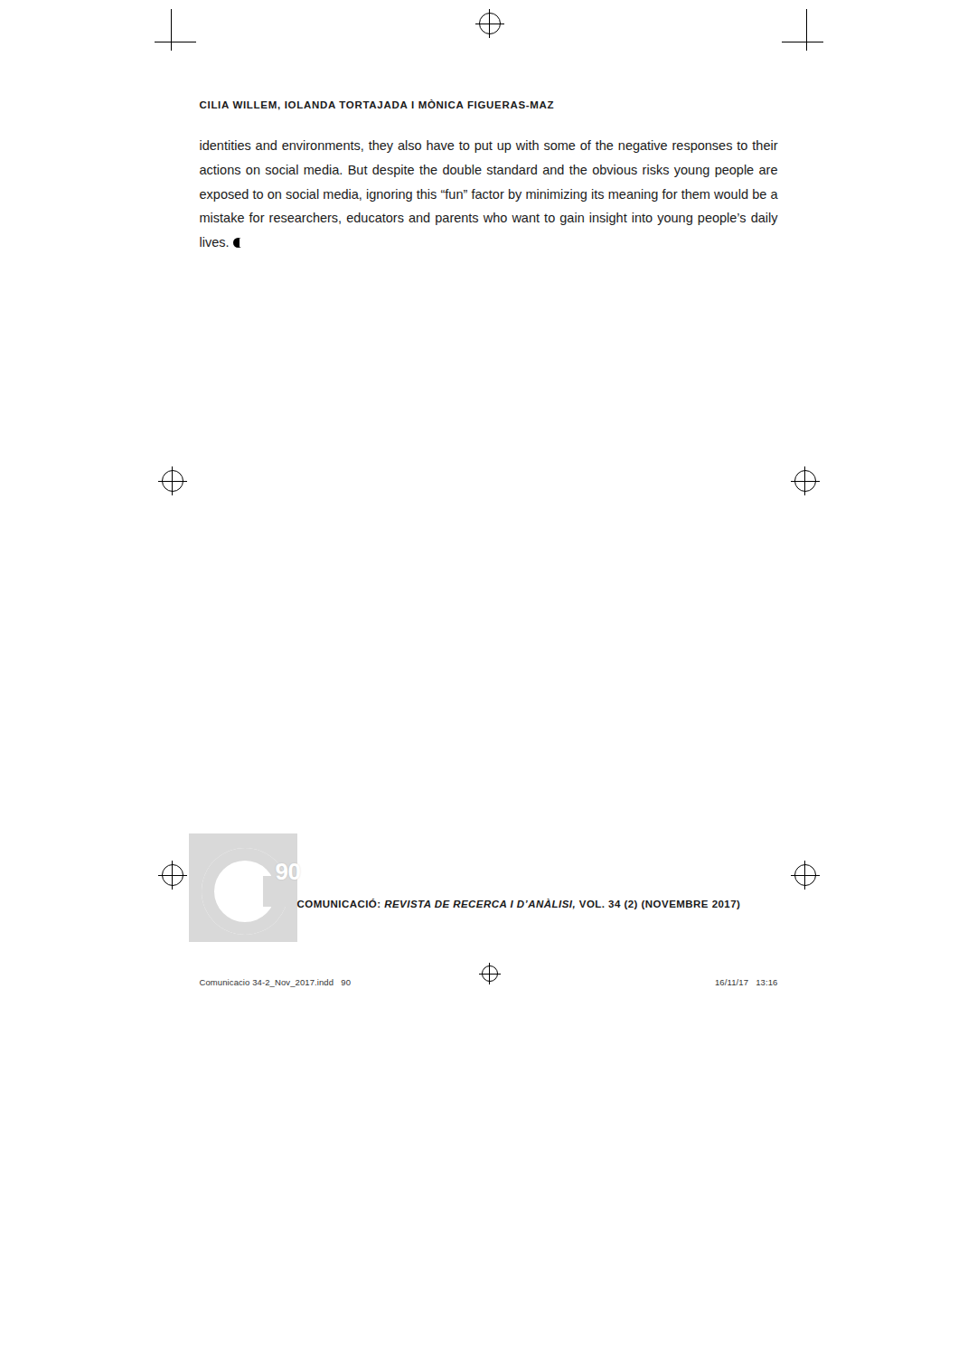Cilia Willem, Iolanda Tortajada i Mònica Figueras-Maz
identities and environments, they also have to put up with some of the negative responses to their actions on social media. But despite the double standard and the obvious risks young people are exposed to on social media, ignoring this “fun” factor by minimizing its meaning for them would be a mistake for researchers, educators and parents who want to gain insight into young people’s daily lives.
90
Comunicació: Revista de Recerca i d’Anàlisi, Vol. 34 (2) (Novembre 2017)
Comunicacio 34-2_Nov_2017.indd 90 16/11/17 13:16